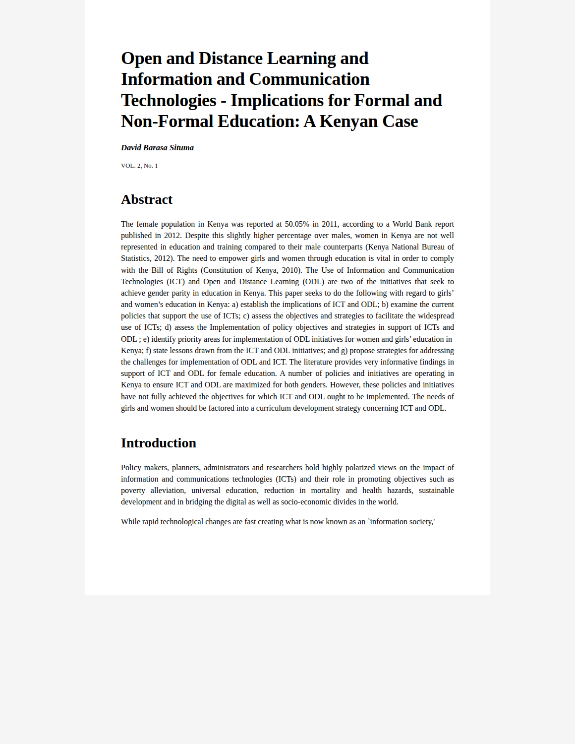Open and Distance Learning and Information and Communication Technologies - Implications for Formal and Non-Formal Education: A Kenyan Case
David Barasa Situma
VOL. 2, No. 1
Abstract
The female population in Kenya was reported at 50.05% in 2011, according to a World Bank report published in 2012. Despite this slightly higher percentage over males, women in Kenya are not well represented in education and training compared to their male counterparts (Kenya National Bureau of Statistics, 2012). The need to empower girls and women through education is vital in order to comply with the Bill of Rights (Constitution of Kenya, 2010). The Use of Information and Communication Technologies (ICT) and Open and Distance Learning (ODL) are two of the initiatives that seek to achieve gender parity in education in Kenya. This paper seeks to do the following with regard to girls’ and women’s education in Kenya: a) establish the implications of ICT and ODL; b) examine the current policies that support the use of ICTs; c) assess the objectives and strategies to facilitate the widespread use of ICTs; d) assess the Implementation of policy objectives and strategies in support of ICTs and ODL ; e) identify priority areas for implementation of ODL initiatives for women and girls’ education in Kenya; f) state lessons drawn from the ICT and ODL initiatives; and g) propose strategies for addressing the challenges for implementation of ODL and ICT. The literature provides very informative findings in support of ICT and ODL for female education. A number of policies and initiatives are operating in Kenya to ensure ICT and ODL are maximized for both genders. However, these policies and initiatives have not fully achieved the objectives for which ICT and ODL ought to be implemented. The needs of girls and women should be factored into a curriculum development strategy concerning ICT and ODL.
Introduction
Policy makers, planners, administrators and researchers hold highly polarized views on the impact of information and communications technologies (ICTs) and their role in promoting objectives such as poverty alleviation, universal education, reduction in mortality and health hazards, sustainable development and in bridging the digital as well as socio-economic divides in the world.
While rapid technological changes are fast creating what is now known as an `information society,'